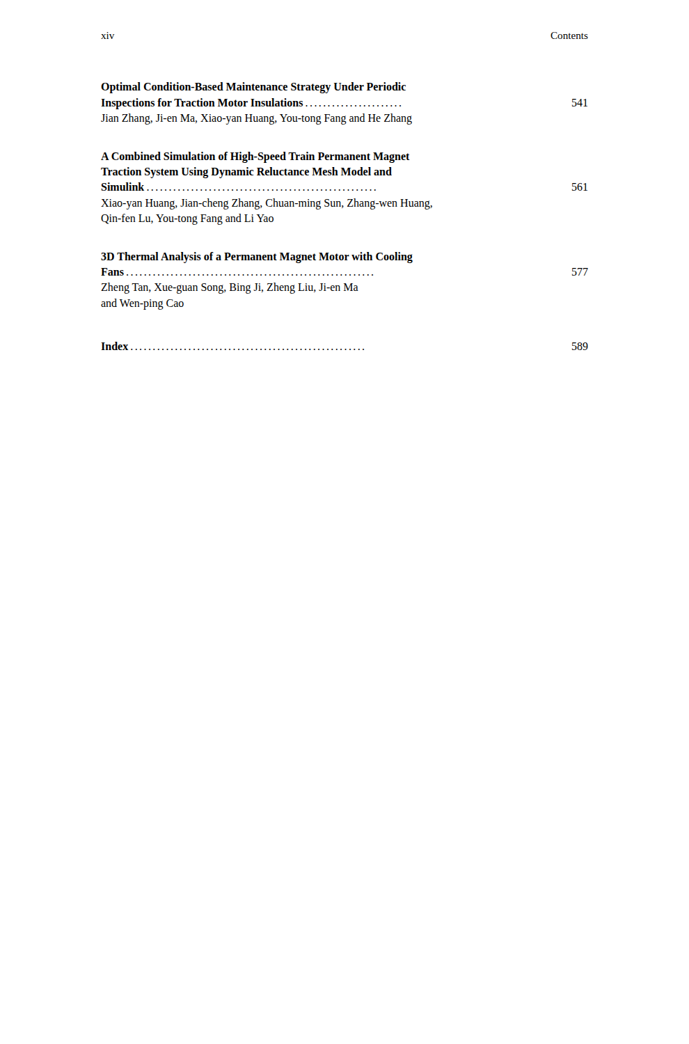xiv Contents
Optimal Condition-Based Maintenance Strategy Under Periodic
Inspections for Traction Motor Insulations ...................... 541
Jian Zhang, Ji-en Ma, Xiao-yan Huang, You-tong Fang and He Zhang
A Combined Simulation of High-Speed Train Permanent Magnet
Traction System Using Dynamic Reluctance Mesh Model and
Simulink .................................................... 561
Xiao-yan Huang, Jian-cheng Zhang, Chuan-ming Sun, Zhang-wen Huang,
Qin-fen Lu, You-tong Fang and Li Yao
3D Thermal Analysis of a Permanent Magnet Motor with Cooling
Fans ........................................................ 577
Zheng Tan, Xue-guan Song, Bing Ji, Zheng Liu, Ji-en Ma
and Wen-ping Cao
Index ..................................................... 589